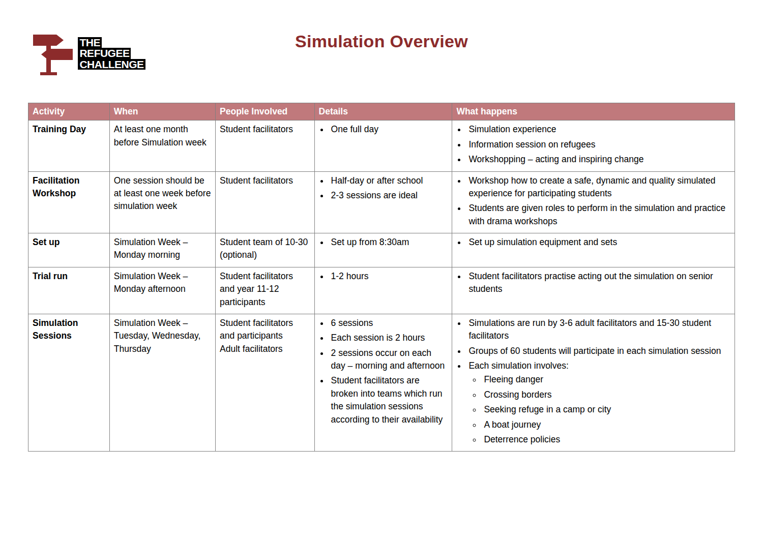THE REFUGEE CHALLENGE
Simulation Overview
| Activity | When | People Involved | Details | What happens |
| --- | --- | --- | --- | --- |
| Training Day | At least one month before Simulation week | Student facilitators | One full day | Simulation experience Information session on refugees Workshopping – acting and inspiring change |
| Facilitation Workshop | One session should be at least one week before simulation week | Student facilitators | Half-day or after school 2-3 sessions are ideal | Workshop how to create a safe, dynamic and quality simulated experience for participating students Students are given roles to perform in the simulation and practice with drama workshops |
| Set up | Simulation Week – Monday morning | Student team of 10-30 (optional) | Set up from 8:30am | Set up simulation equipment and sets |
| Trial run | Simulation Week – Monday afternoon | Student facilitators and year 11-12 participants | 1-2 hours | Student facilitators practise acting out the simulation on senior students |
| Simulation Sessions | Simulation Week – Tuesday, Wednesday, Thursday | Student facilitators and participants Adult facilitators | 6 sessions Each session is 2 hours 2 sessions occur on each day – morning and afternoon Student facilitators are broken into teams which run the simulation sessions according to their availability | Simulations are run by 3-6 adult facilitators and 15-30 student facilitators Groups of 60 students will participate in each simulation session Each simulation involves: Fleeing danger Crossing borders Seeking refuge in a camp or city A boat journey Deterrence policies |